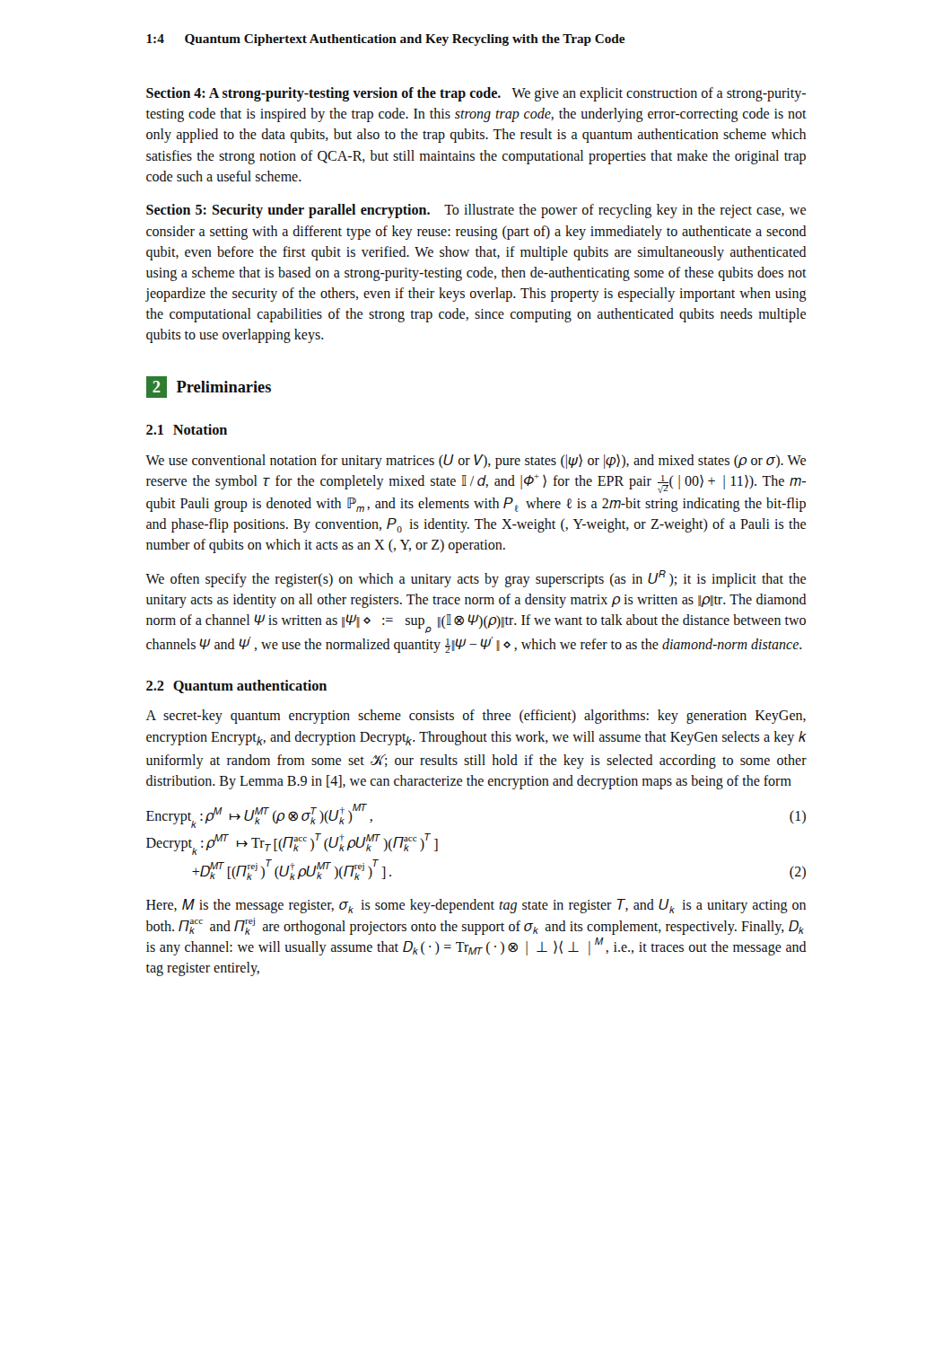1:4 Quantum Ciphertext Authentication and Key Recycling with the Trap Code
Section 4: A strong-purity-testing version of the trap code. We give an explicit construction of a strong-purity-testing code that is inspired by the trap code. In this strong trap code, the underlying error-correcting code is not only applied to the data qubits, but also to the trap qubits. The result is a quantum authentication scheme which satisfies the strong notion of QCA-R, but still maintains the computational properties that make the original trap code such a useful scheme.
Section 5: Security under parallel encryption. To illustrate the power of recycling key in the reject case, we consider a setting with a different type of key reuse: reusing (part of) a key immediately to authenticate a second qubit, even before the first qubit is verified. We show that, if multiple qubits are simultaneously authenticated using a scheme that is based on a strong-purity-testing code, then de-authenticating some of these qubits does not jeopardize the security of the others, even if their keys overlap. This property is especially important when using the computational capabilities of the strong trap code, since computing on authenticated qubits needs multiple qubits to use overlapping keys.
2 Preliminaries
2.1 Notation
We use conventional notation for unitary matrices (U or V), pure states (|ψ⟩ or |φ⟩), and mixed states (ρ or σ). We reserve the symbol τ for the completely mixed state 𝕀/d, and |Φ+⟩ for the EPR pair 12(|00⟩+|11⟩). The m-qubit Pauli group is denoted with ℙm, and its elements with Pℓ where ℓ is a 2m-bit string indicating the bit-flip and phase-flip positions. By convention, P0 is identity. The X-weight (, Y-weight, or Z-weight) of a Pauli is the number of qubits on which it acts as an X (, Y, or Z) operation.
We often specify the register(s) on which a unitary acts by gray superscripts (as in UR); it is implicit that the unitary acts as identity on all other registers. The trace norm of a density matrix ρ is written as ‖ρ‖tr. The diamond norm of a channel Ψ is written as ‖Ψ‖⋄ := supρ‖(𝕀⊗Ψ)(ρ)‖tr. If we want to talk about the distance between two channels Ψ and Ψ′, we use the normalized quantity 12‖Ψ−Ψ′‖⋄, which we refer to as the diamond-norm distance.
2.2 Quantum authentication
A secret-key quantum encryption scheme consists of three (efficient) algorithms: key generation KeyGen, encryption Encryptk, and decryption Decryptk. Throughout this work, we will assume that KeyGen selects a key k uniformly at random from some set 𝒦; our results still hold if the key is selected according to some other distribution. By Lemma B.9 in [4], we can characterize the encryption and decryption maps as being of the form
Encryptk : ρM ↦ UkMT (ρ⊗σkT) (Uk†)MT ,
(1)
Decryptk : ρMT ↦ TrT [ (Πkacc)T ( Uk† ρ UkMT ) (Πkacc)T ]
+ DkMT [ (Πkrej)T ( Uk† ρ UkMT ) (Πkrej)T ] .
(2)
Here, M is the message register, σk is some key-dependent tag state in register T, and Uk is a unitary acting on both. Πkacc and Πkrej are orthogonal projectors onto the support of σk and its complement, respectively. Finally, Dk is any channel: we will usually assume that Dk(·)=TrMT(·)⊗|⊥⟩⟨⊥|M, i.e., it traces out the message and tag register entirely,